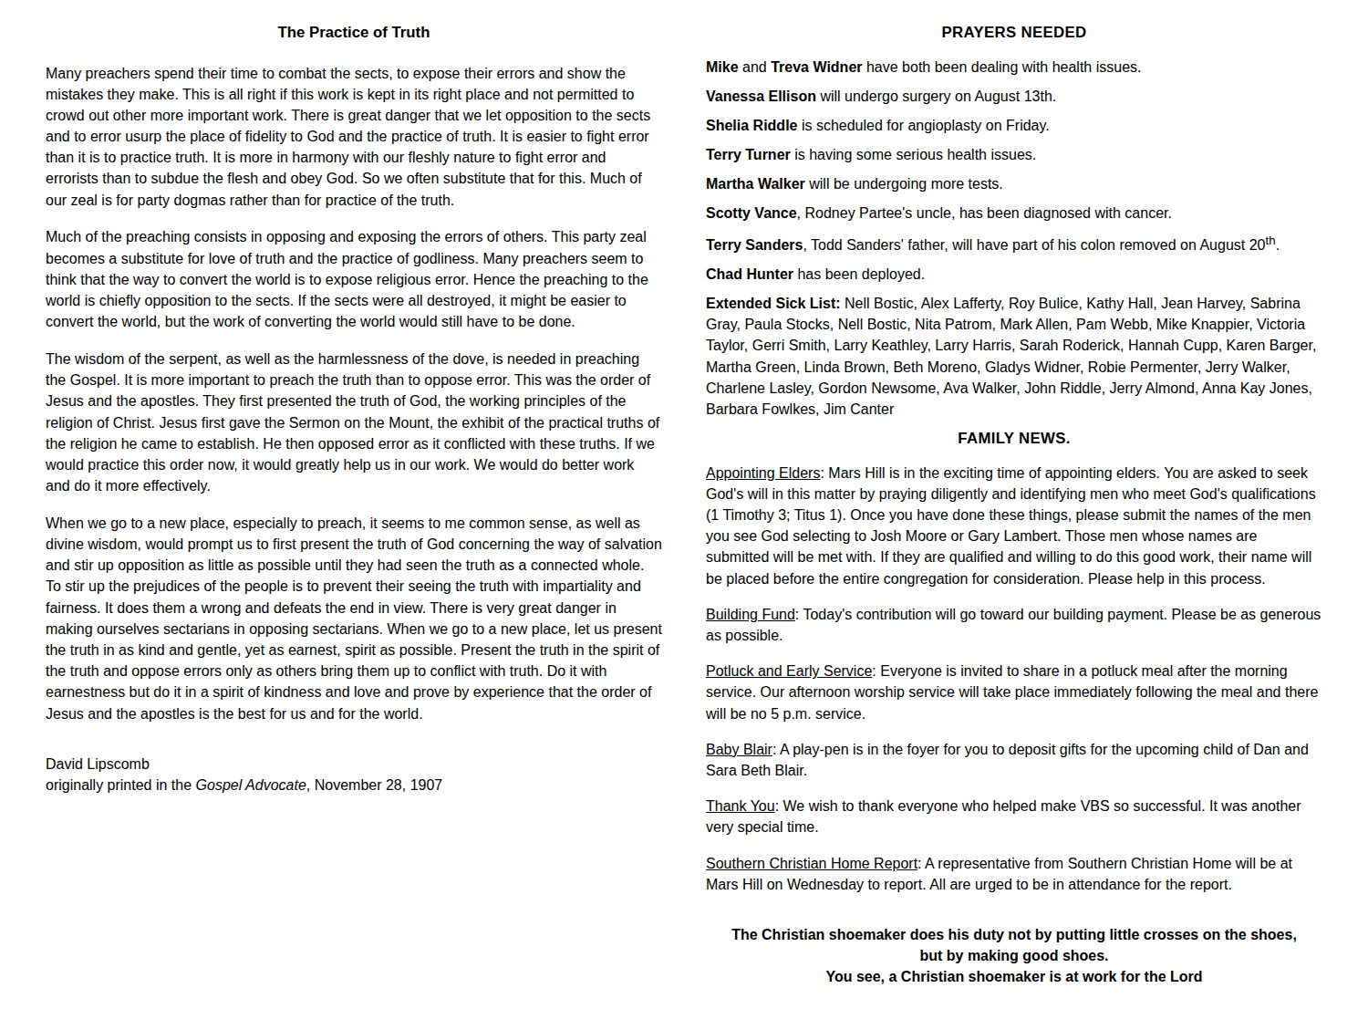The Practice of Truth
Many preachers spend their time to combat the sects, to expose their errors and show the mistakes they make. This is all right if this work is kept in its right place and not permitted to crowd out other more important work. There is great danger that we let opposition to the sects and to error usurp the place of fidelity to God and the practice of truth. It is easier to fight error than it is to practice truth. It is more in harmony with our fleshly nature to fight error and errorists than to subdue the flesh and obey God. So we often substitute that for this. Much of our zeal is for party dogmas rather than for practice of the truth.
Much of the preaching consists in opposing and exposing the errors of others. This party zeal becomes a substitute for love of truth and the practice of godliness. Many preachers seem to think that the way to convert the world is to expose religious error. Hence the preaching to the world is chiefly opposition to the sects. If the sects were all destroyed, it might be easier to convert the world, but the work of converting the world would still have to be done.
The wisdom of the serpent, as well as the harmlessness of the dove, is needed in preaching the Gospel. It is more important to preach the truth than to oppose error. This was the order of Jesus and the apostles. They first presented the truth of God, the working principles of the religion of Christ. Jesus first gave the Sermon on the Mount, the exhibit of the practical truths of the religion he came to establish. He then opposed error as it conflicted with these truths. If we would practice this order now, it would greatly help us in our work. We would do better work and do it more effectively.
When we go to a new place, especially to preach, it seems to me common sense, as well as divine wisdom, would prompt us to first present the truth of God concerning the way of salvation and stir up opposition as little as possible until they had seen the truth as a connected whole. To stir up the prejudices of the people is to prevent their seeing the truth with impartiality and fairness. It does them a wrong and defeats the end in view. There is very great danger in making ourselves sectarians in opposing sectarians. When we go to a new place, let us present the truth in as kind and gentle, yet as earnest, spirit as possible. Present the truth in the spirit of the truth and oppose errors only as others bring them up to conflict with truth. Do it with earnestness but do it in a spirit of kindness and love and prove by experience that the order of Jesus and the apostles is the best for us and for the world.
David Lipscomb
originally printed in the Gospel Advocate, November 28, 1907
PRAYERS NEEDED
Mike and Treva Widner have both been dealing with health issues.
Vanessa Ellison will undergo surgery on August 13th.
Shelia Riddle is scheduled for angioplasty on Friday.
Terry Turner is having some serious health issues.
Martha Walker will be undergoing more tests.
Scotty Vance, Rodney Partee's uncle, has been diagnosed with cancer.
Terry Sanders, Todd Sanders' father, will have part of his colon removed on August 20th.
Chad Hunter has been deployed.
Extended Sick List: Nell Bostic, Alex Lafferty, Roy Bulice, Kathy Hall, Jean Harvey, Sabrina Gray, Paula Stocks, Nell Bostic, Nita Patrom, Mark Allen, Pam Webb, Mike Knappier, Victoria Taylor, Gerri Smith, Larry Keathley, Larry Harris, Sarah Roderick, Hannah Cupp, Karen Barger, Martha Green, Linda Brown, Beth Moreno, Gladys Widner, Robie Permenter, Jerry Walker, Charlene Lasley, Gordon Newsome, Ava Walker, John Riddle, Jerry Almond, Anna Kay Jones, Barbara Fowlkes, Jim Canter
FAMILY NEWS.
Appointing Elders: Mars Hill is in the exciting time of appointing elders. You are asked to seek God's will in this matter by praying diligently and identifying men who meet God's qualifications (1 Timothy 3; Titus 1). Once you have done these things, please submit the names of the men you see God selecting to Josh Moore or Gary Lambert. Those men whose names are submitted will be met with. If they are qualified and willing to do this good work, their name will be placed before the entire congregation for consideration. Please help in this process.
Building Fund: Today's contribution will go toward our building payment. Please be as generous as possible.
Potluck and Early Service: Everyone is invited to share in a potluck meal after the morning service. Our afternoon worship service will take place immediately following the meal and there will be no 5 p.m. service.
Baby Blair: A play-pen is in the foyer for you to deposit gifts for the upcoming child of Dan and Sara Beth Blair.
Thank You: We wish to thank everyone who helped make VBS so successful. It was another very special time.
Southern Christian Home Report: A representative from Southern Christian Home will be at Mars Hill on Wednesday to report. All are urged to be in attendance for the report.
The Christian shoemaker does his duty not by putting little crosses on the shoes,
but by making good shoes.
You see, a Christian shoemaker is at work for the Lord